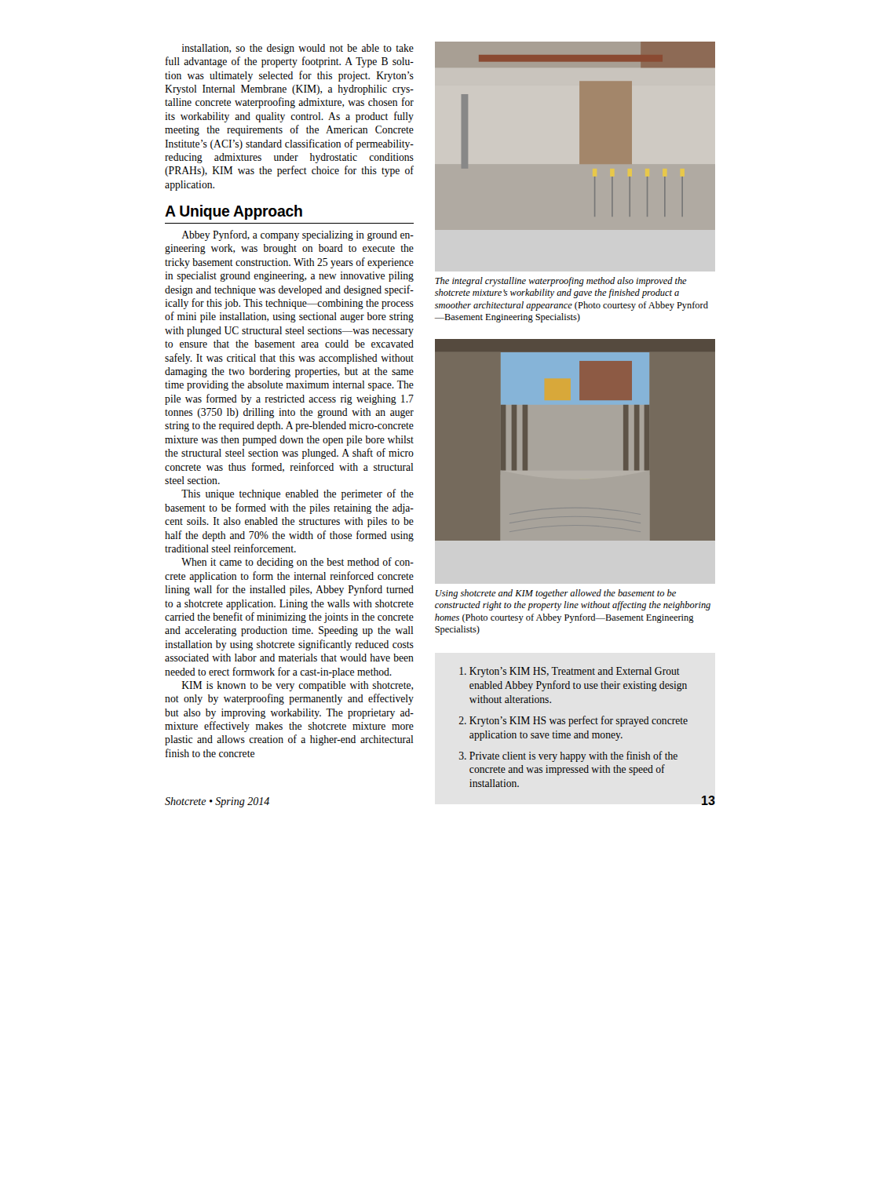installation, so the design would not be able to take full advantage of the property footprint. A Type B solution was ultimately selected for this project. Kryton’s Krystol Internal Membrane (KIM), a hydrophilic crystalline concrete waterproofing admixture, was chosen for its workability and quality control. As a product fully meeting the requirements of the American Concrete Institute’s (ACI’s) standard classification of permeability-reducing admixtures under hydrostatic conditions (PRAHs), KIM was the perfect choice for this type of application.
A Unique Approach
Abbey Pynford, a company specializing in ground engineering work, was brought on board to execute the tricky basement construction. With 25 years of experience in specialist ground engineering, a new innovative piling design and technique was developed and designed specifically for this job. This technique—combining the process of mini pile installation, using sectional auger bore string with plunged UC structural steel sections—was necessary to ensure that the basement area could be excavated safely. It was critical that this was accomplished without damaging the two bordering properties, but at the same time providing the absolute maximum internal space. The pile was formed by a restricted access rig weighing 1.7 tonnes (3750 lb) drilling into the ground with an auger string to the required depth. A pre-blended micro-concrete mixture was then pumped down the open pile bore whilst the structural steel section was plunged. A shaft of micro concrete was thus formed, reinforced with a structural steel section.
This unique technique enabled the perimeter of the basement to be formed with the piles retaining the adjacent soils. It also enabled the structures with piles to be half the depth and 70% the width of those formed using traditional steel reinforcement.
When it came to deciding on the best method of concrete application to form the internal reinforced concrete lining wall for the installed piles, Abbey Pynford turned to a shotcrete application. Lining the walls with shotcrete carried the benefit of minimizing the joints in the concrete and accelerating production time. Speeding up the wall installation by using shotcrete significantly reduced costs associated with labor and materials that would have been needed to erect formwork for a cast-in-place method.
KIM is known to be very compatible with shotcrete, not only by waterproofing permanently and effectively but also by improving workability. The proprietary admixture effectively makes the shotcrete mixture more plastic and allows creation of a higher-end architectural finish to the concrete
The integral crystalline waterproofing method also improved the shotcrete mixture’s workability and gave the finished product a smoother architectural appearance (Photo courtesy of Abbey Pynford—Basement Engineering Specialists)
Using shotcrete and KIM together allowed the basement to be constructed right to the property line without affecting the neighboring homes (Photo courtesy of Abbey Pynford—Basement Engineering Specialists)
Kryton’s KIM HS, Treatment and External Grout enabled Abbey Pynford to use their existing design without alterations.
Kryton’s KIM HS was perfect for sprayed concrete application to save time and money.
Private client is very happy with the finish of the concrete and was impressed with the speed of installation.
Shotcrete • Spring 2014
13